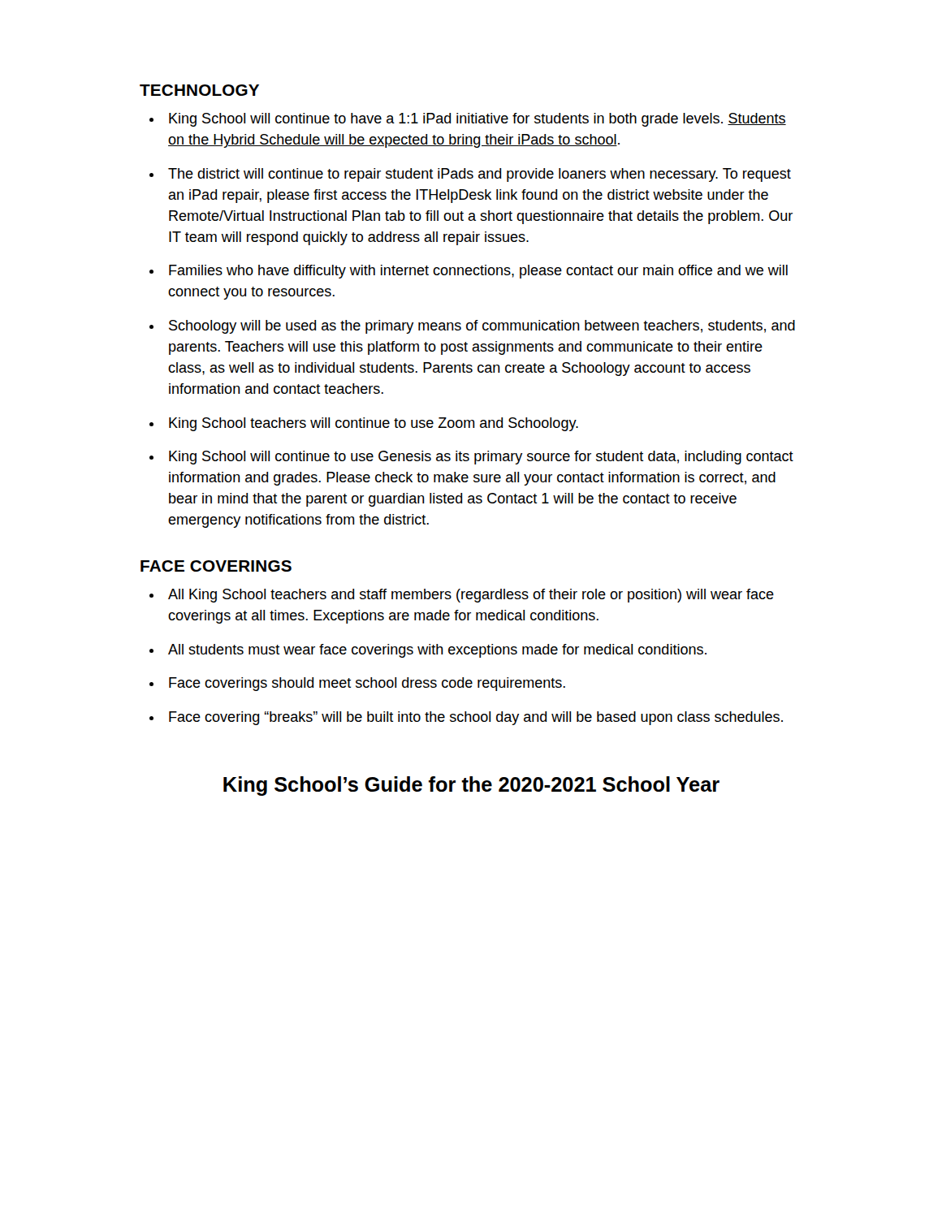TECHNOLOGY
King School will continue to have a 1:1 iPad initiative for students in both grade levels. Students on the Hybrid Schedule will be expected to bring their iPads to school.
The district will continue to repair student iPads and provide loaners when necessary. To request an iPad repair, please first access the ITHelpDesk link found on the district website under the Remote/Virtual Instructional Plan tab to fill out a short questionnaire that details the problem. Our IT team will respond quickly to address all repair issues.
Families who have difficulty with internet connections, please contact our main office and we will connect you to resources.
Schoology will be used as the primary means of communication between teachers, students, and parents. Teachers will use this platform to post assignments and communicate to their entire class, as well as to individual students. Parents can create a Schoology account to access information and contact teachers.
King School teachers will continue to use Zoom and Schoology.
King School will continue to use Genesis as its primary source for student data, including contact information and grades. Please check to make sure all your contact information is correct, and bear in mind that the parent or guardian listed as Contact 1 will be the contact to receive emergency notifications from the district.
FACE COVERINGS
All King School teachers and staff members (regardless of their role or position) will wear face coverings at all times. Exceptions are made for medical conditions.
All students must wear face coverings with exceptions made for medical conditions.
Face coverings should meet school dress code requirements.
Face covering “breaks” will be built into the school day and will be based upon class schedules.
King School’s Guide for the 2020-2021 School Year